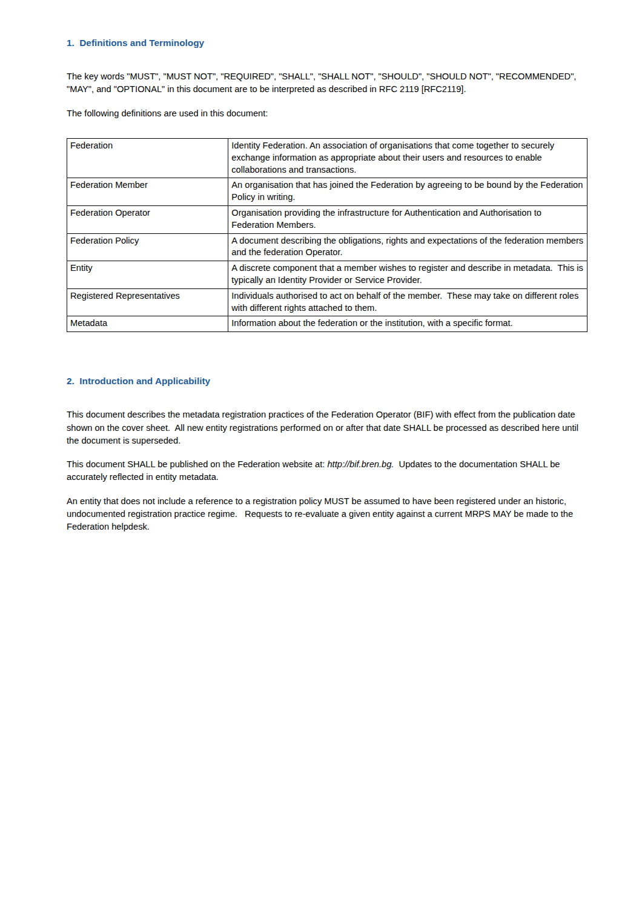1. Definitions and Terminology
The key words "MUST", "MUST NOT", "REQUIRED", "SHALL", "SHALL NOT", "SHOULD", "SHOULD NOT", "RECOMMENDED", "MAY", and "OPTIONAL" in this document are to be interpreted as described in RFC 2119 [RFC2119].
The following definitions are used in this document:
| Federation | Identity Federation. An association of organisations that come together to securely exchange information as appropriate about their users and resources to enable collaborations and transactions. |
| Federation Member | An organisation that has joined the Federation by agreeing to be bound by the Federation Policy in writing. |
| Federation Operator | Organisation providing the infrastructure for Authentication and Authorisation to Federation Members. |
| Federation Policy | A document describing the obligations, rights and expectations of the federation members and the federation Operator. |
| Entity | A discrete component that a member wishes to register and describe in metadata. This is typically an Identity Provider or Service Provider. |
| Registered Representatives | Individuals authorised to act on behalf of the member. These may take on different roles with different rights attached to them. |
| Metadata | Information about the federation or the institution, with a specific format. |
2. Introduction and Applicability
This document describes the metadata registration practices of the Federation Operator (BIF) with effect from the publication date shown on the cover sheet. All new entity registrations performed on or after that date SHALL be processed as described here until the document is superseded.
This document SHALL be published on the Federation website at: http://bif.bren.bg. Updates to the documentation SHALL be accurately reflected in entity metadata.
An entity that does not include a reference to a registration policy MUST be assumed to have been registered under an historic, undocumented registration practice regime. Requests to re-evaluate a given entity against a current MRPS MAY be made to the Federation helpdesk.